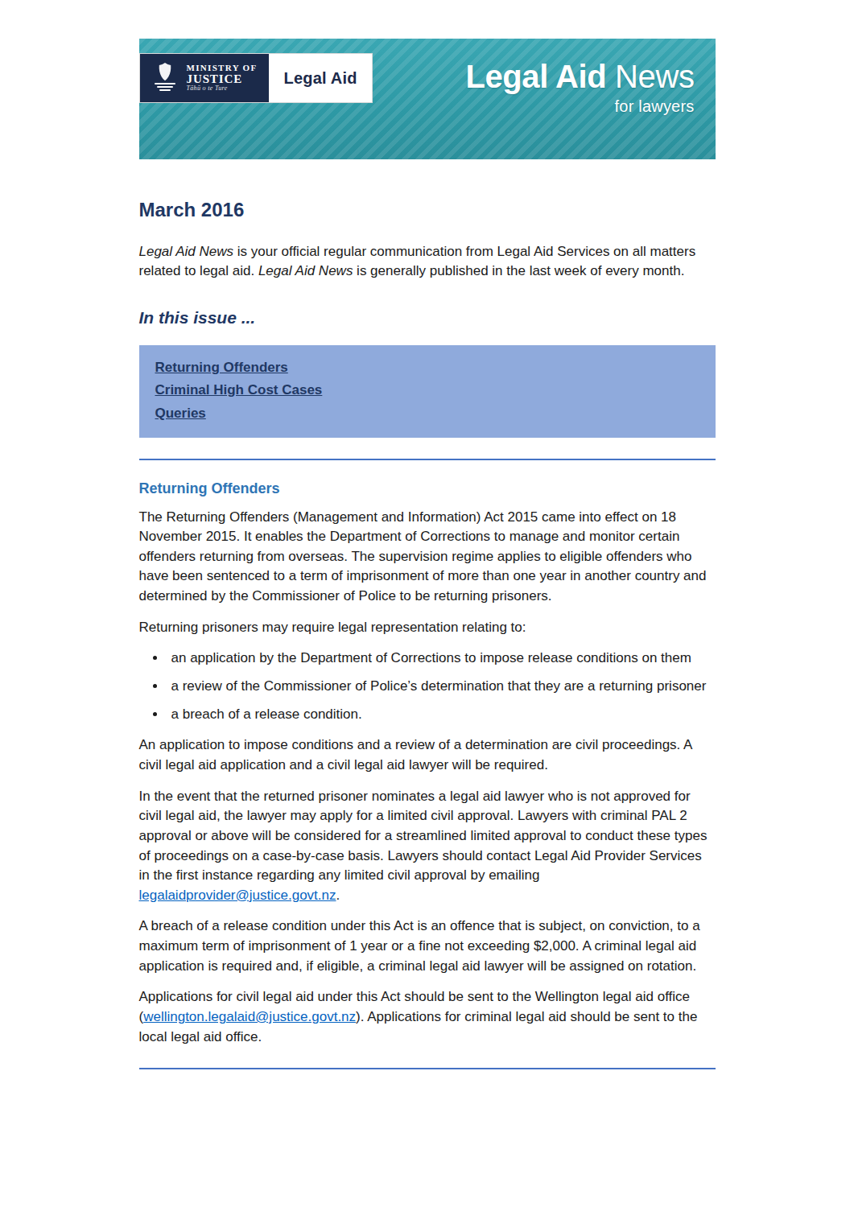Ministry of Justice Tāhū o te Ture
Legal Aid
Legal Aid News for lawyers
March 2016
Legal Aid News is your official regular communication from Legal Aid Services on all matters related to legal aid. Legal Aid News is generally published in the last week of every month.
In this issue ...
Returning Offenders Criminal High Cost Cases Queries
Returning Offenders
The Returning Offenders (Management and Information) Act 2015 came into effect on 18 November 2015. It enables the Department of Corrections to manage and monitor certain offenders returning from overseas. The supervision regime applies to eligible offenders who have been sentenced to a term of imprisonment of more than one year in another country and determined by the Commissioner of Police to be returning prisoners.
Returning prisoners may require legal representation relating to:
an application by the Department of Corrections to impose release conditions on them
a review of the Commissioner of Police’s determination that they are a returning prisoner
a breach of a release condition.
An application to impose conditions and a review of a determination are civil proceedings. A civil legal aid application and a civil legal aid lawyer will be required.
In the event that the returned prisoner nominates a legal aid lawyer who is not approved for civil legal aid, the lawyer may apply for a limited civil approval. Lawyers with criminal PAL 2 approval or above will be considered for a streamlined limited approval to conduct these types of proceedings on a case-by-case basis. Lawyers should contact Legal Aid Provider Services in the first instance regarding any limited civil approval by emailing legalaidprovider@justice.govt.nz.
A breach of a release condition under this Act is an offence that is subject, on conviction, to a maximum term of imprisonment of 1 year or a fine not exceeding $2,000. A criminal legal aid application is required and, if eligible, a criminal legal aid lawyer will be assigned on rotation.
Applications for civil legal aid under this Act should be sent to the Wellington legal aid office (wellington.legalaid@justice.govt.nz). Applications for criminal legal aid should be sent to the local legal aid office.